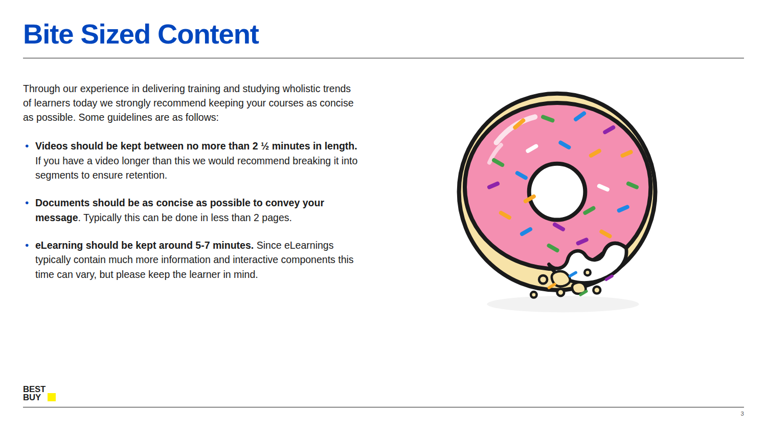Bite Sized Content
Through our experience in delivering training and studying wholistic trends of learners today we strongly recommend keeping your courses as concise as possible. Some guidelines are as follows:
Videos should be kept between no more than 2 ½ minutes in length. If you have a video longer than this we would recommend breaking it into segments to ensure retention.
Documents should be as concise as possible to convey your message. Typically this can be done in less than 2 pages.
eLearning should be kept around 5-7 minutes. Since eLearnings typically contain much more information and interactive components this time can vary, but please keep the learner in mind.
BEST
BUY
3